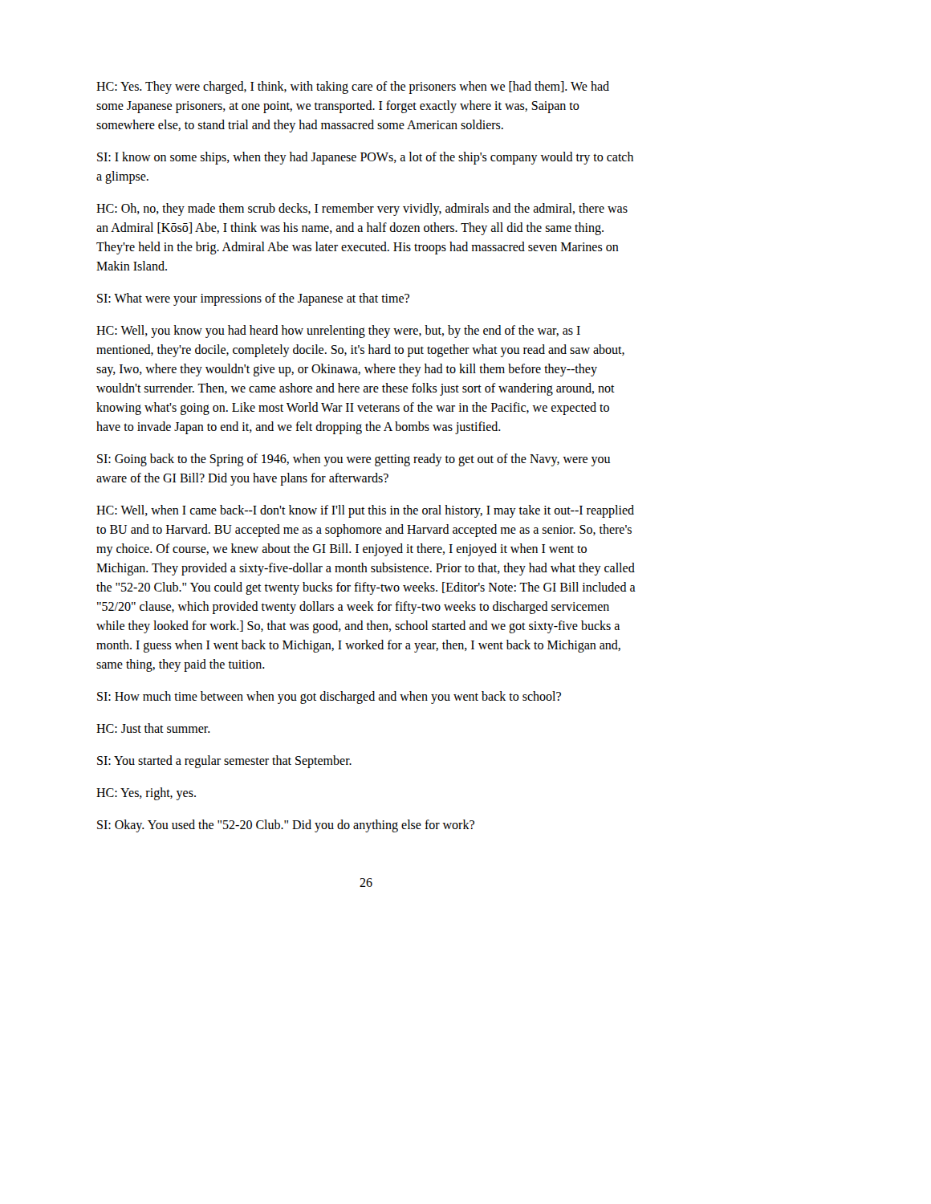HC: Yes. They were charged, I think, with taking care of the prisoners when we [had them]. We had some Japanese prisoners, at one point, we transported. I forget exactly where it was, Saipan to somewhere else, to stand trial and they had massacred some American soldiers.
SI: I know on some ships, when they had Japanese POWs, a lot of the ship's company would try to catch a glimpse.
HC: Oh, no, they made them scrub decks, I remember very vividly, admirals and the admiral, there was an Admiral [Kōsō] Abe, I think was his name, and a half dozen others. They all did the same thing. They're held in the brig. Admiral Abe was later executed. His troops had massacred seven Marines on Makin Island.
SI: What were your impressions of the Japanese at that time?
HC: Well, you know you had heard how unrelenting they were, but, by the end of the war, as I mentioned, they're docile, completely docile. So, it's hard to put together what you read and saw about, say, Iwo, where they wouldn't give up, or Okinawa, where they had to kill them before they--they wouldn't surrender. Then, we came ashore and here are these folks just sort of wandering around, not knowing what's going on. Like most World War II veterans of the war in the Pacific, we expected to have to invade Japan to end it, and we felt dropping the A bombs was justified.
SI: Going back to the Spring of 1946, when you were getting ready to get out of the Navy, were you aware of the GI Bill? Did you have plans for afterwards?
HC: Well, when I came back--I don't know if I'll put this in the oral history, I may take it out--I reapplied to BU and to Harvard. BU accepted me as a sophomore and Harvard accepted me as a senior. So, there's my choice. Of course, we knew about the GI Bill. I enjoyed it there, I enjoyed it when I went to Michigan. They provided a sixty-five-dollar a month subsistence. Prior to that, they had what they called the "52-20 Club." You could get twenty bucks for fifty-two weeks. [Editor's Note: The GI Bill included a "52/20" clause, which provided twenty dollars a week for fifty-two weeks to discharged servicemen while they looked for work.] So, that was good, and then, school started and we got sixty-five bucks a month. I guess when I went back to Michigan, I worked for a year, then, I went back to Michigan and, same thing, they paid the tuition.
SI: How much time between when you got discharged and when you went back to school?
HC: Just that summer.
SI: You started a regular semester that September.
HC: Yes, right, yes.
SI: Okay. You used the "52-20 Club." Did you do anything else for work?
26